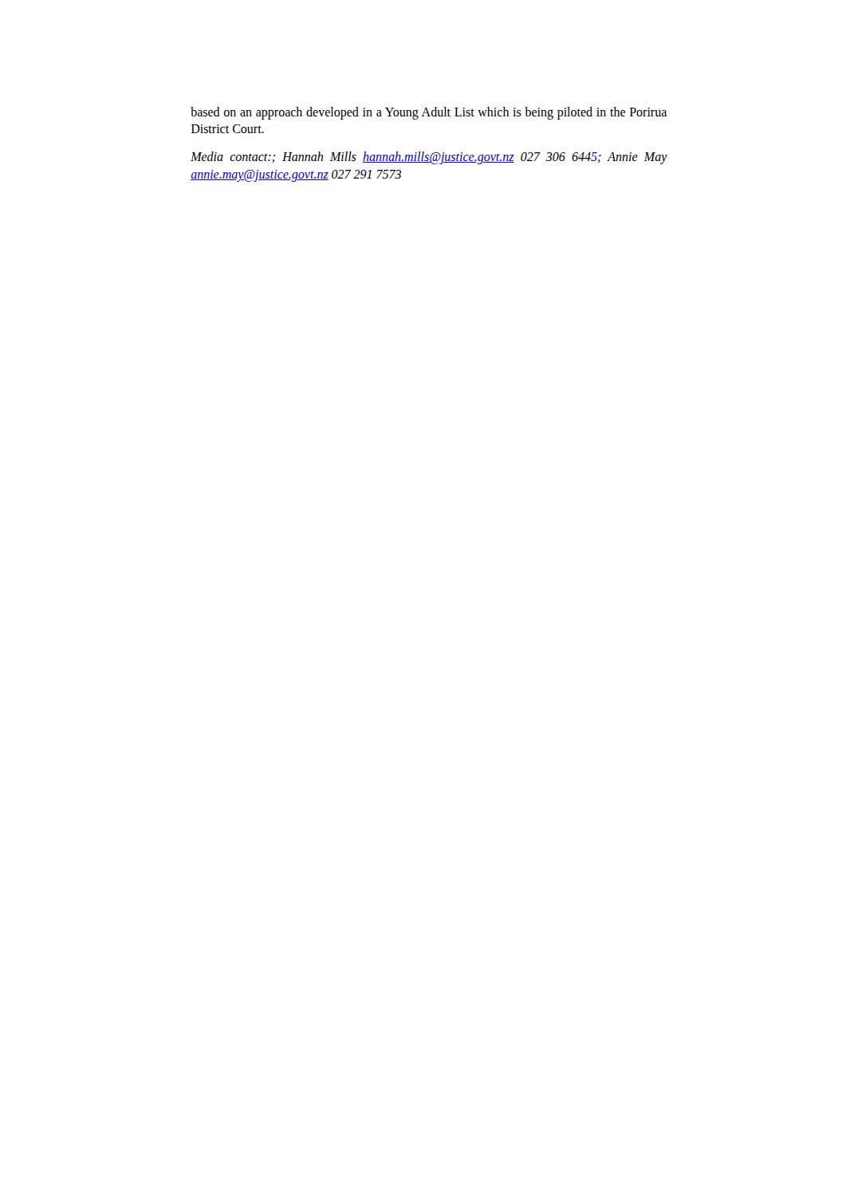based on an approach developed in a Young Adult List which is being piloted in the Porirua District Court.
Media contact:; Hannah Mills hannah.mills@justice.govt.nz 027 306 6445; Annie May annie.may@justice.govt.nz 027 291 7573